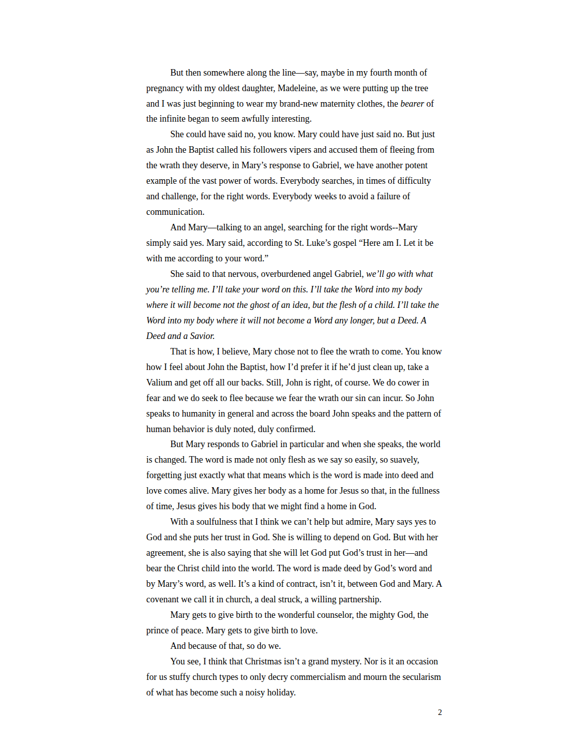But then somewhere along the line—say, maybe in my fourth month of pregnancy with my oldest daughter, Madeleine, as we were putting up the tree and I was just beginning to wear my brand-new maternity clothes, the bearer of the infinite began to seem awfully interesting.
She could have said no, you know. Mary could have just said no. But just as John the Baptist called his followers vipers and accused them of fleeing from the wrath they deserve, in Mary’s response to Gabriel, we have another potent example of the vast power of words. Everybody searches, in times of difficulty and challenge, for the right words. Everybody weeks to avoid a failure of communication.
And Mary—talking to an angel, searching for the right words--Mary simply said yes. Mary said, according to St. Luke’s gospel “Here am I. Let it be with me according to your word.”
She said to that nervous, overburdened angel Gabriel, we’ll go with what you’re telling me. I’ll take your word on this. I’ll take the Word into my body where it will become not the ghost of an idea, but the flesh of a child. I’ll take the Word into my body where it will not become a Word any longer, but a Deed. A Deed and a Savior.
That is how, I believe, Mary chose not to flee the wrath to come. You know how I feel about John the Baptist, how I’d prefer it if he’d just clean up, take a Valium and get off all our backs. Still, John is right, of course. We do cower in fear and we do seek to flee because we fear the wrath our sin can incur. So John speaks to humanity in general and across the board John speaks and the pattern of human behavior is duly noted, duly confirmed.
But Mary responds to Gabriel in particular and when she speaks, the world is changed. The word is made not only flesh as we say so easily, so suavely, forgetting just exactly what that means which is the word is made into deed and love comes alive. Mary gives her body as a home for Jesus so that, in the fullness of time, Jesus gives his body that we might find a home in God.
With a soulfulness that I think we can’t help but admire, Mary says yes to God and she puts her trust in God. She is willing to depend on God. But with her agreement, she is also saying that she will let God put God’s trust in her—and bear the Christ child into the world. The word is made deed by God’s word and by Mary’s word, as well. It’s a kind of contract, isn’t it, between God and Mary. A covenant we call it in church, a deal struck, a willing partnership.
Mary gets to give birth to the wonderful counselor, the mighty God, the prince of peace. Mary gets to give birth to love.
And because of that, so do we.
You see, I think that Christmas isn’t a grand mystery. Nor is it an occasion for us stuffy church types to only decry commercialism and mourn the secularism of what has become such a noisy holiday.
2